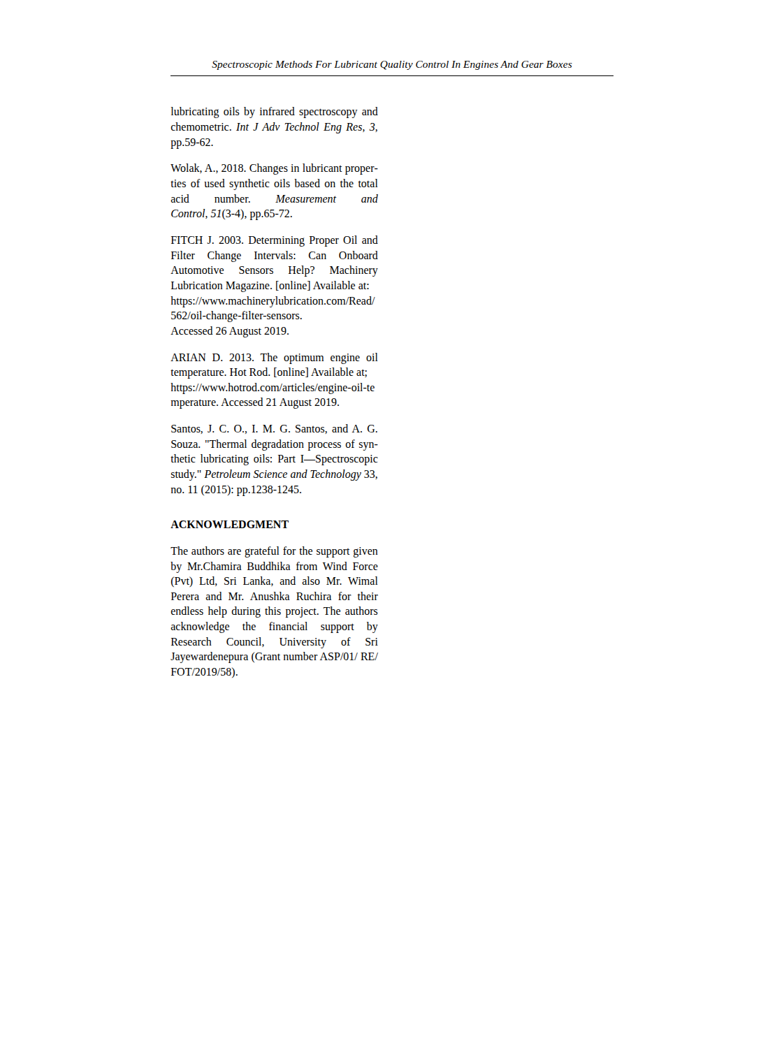Spectroscopic Methods For Lubricant Quality Control In Engines And Gear Boxes
lubricating oils by infrared spectroscopy and chemometric. Int J Adv Technol Eng Res, 3, pp.59-62.
Wolak, A., 2018. Changes in lubricant properties of used synthetic oils based on the total acid number. Measurement and Control, 51(3-4), pp.65-72.
FITCH J. 2003. Determining Proper Oil and Filter Change Intervals: Can Onboard Automotive Sensors Help? Machinery Lubrication Magazine. [online] Available at:
https://www.machinerylubrication.com/Read/562/oil-change-filter-sensors.
Accessed 26 August 2019.
ARIAN D. 2013. The optimum engine oil temperature. Hot Rod. [online] Available at;
https://www.hotrod.com/articles/engine-oil-temperature. Accessed 21 August 2019.
Santos, J. C. O., I. M. G. Santos, and A. G. Souza. "Thermal degradation process of synthetic lubricating oils: Part I—Spectroscopic study." Petroleum Science and Technology 33, no. 11 (2015): pp.1238-1245.
ACKNOWLEDGMENT
The authors are grateful for the support given by Mr.Chamira Buddhika from Wind Force (Pvt) Ltd, Sri Lanka, and also Mr. Wimal Perera and Mr. Anushka Ruchira for their endless help during this project. The authors acknowledge the financial support by Research Council, University of Sri Jayewardenepura (Grant number ASP/01/ RE/ FOT/2019/58).